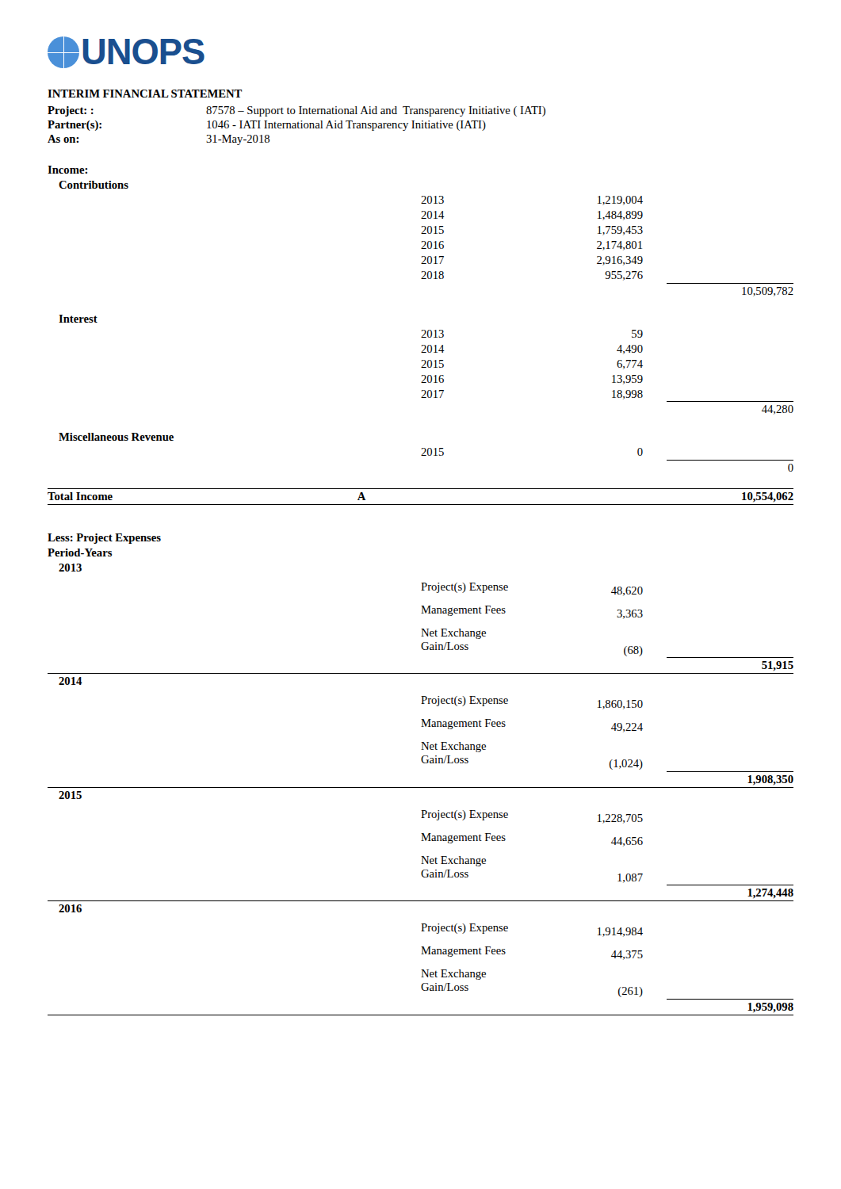UNOPS
INTERIM FINANCIAL STATEMENT
| Project: : | 87578 – Support to International Aid and Transparency Initiative ( IATI) |
| Partner(s): | 1046 - IATI International Aid Transparency Initiative (IATI) |
| As on: | 31-May-2018 |
| Income: |
| Contributions |
| | 2013 | 1,219,004 | |
| | 2014 | 1,484,899 | |
| | 2015 | 1,759,453 | |
| | 2016 | 2,174,801 | |
| | 2017 | 2,916,349 | |
| | 2018 | 955,276 | |
| | | | 10,509,782 |
| Interest |
| | 2013 | 59 | |
| | 2014 | 4,490 | |
| | 2015 | 6,774 | |
| | 2016 | 13,959 | |
| | 2017 | 18,998 | |
| | | | 44,280 |
| Miscellaneous Revenue |
| | 2015 | 0 | |
| | | | 0 |
| Total Income | A | | 10,554,062 |
| Less: Project Expenses |
| Period-Years |
| 2013 |
| | Project(s) Expense | 48,620 | |
| | Management Fees | 3,363 | |
| | Net Exchange Gain/Loss | (68) | |
| | | | 51,915 |
| 2014 |
| | Project(s) Expense | 1,860,150 | |
| | Management Fees | 49,224 | |
| | Net Exchange Gain/Loss | (1,024) | |
| | | | 1,908,350 |
| 2015 |
| | Project(s) Expense | 1,228,705 | |
| | Management Fees | 44,656 | |
| | Net Exchange Gain/Loss | 1,087 | |
| | | | 1,274,448 |
| 2016 |
| | Project(s) Expense | 1,914,984 | |
| | Management Fees | 44,375 | |
| | Net Exchange Gain/Loss | (261) | |
| | | | 1,959,098 |